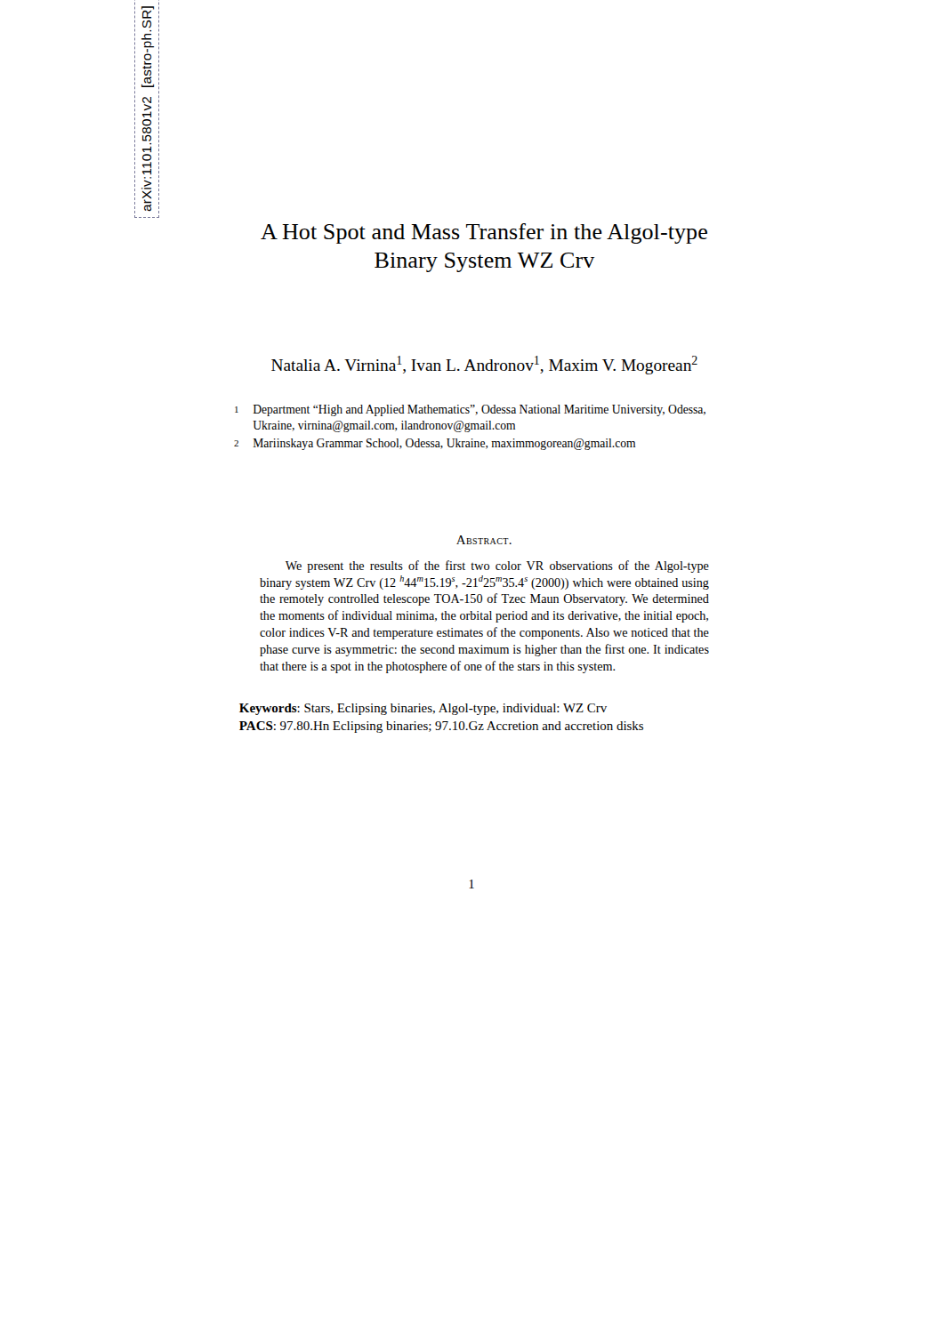arXiv:1101.5801v2 [astro-ph.SR] 5 Dec 2011
A Hot Spot and Mass Transfer in the Algol-type
Binary System WZ Crv
Natalia A. Virnina1, Ivan L. Andronov1, Maxim V. Mogorean2
1
Department “High and Applied Mathematics”, Odessa National Maritime University, Odessa, Ukraine, virnina@gmail.com, ilandronov@gmail.com
2
Mariinskaya Grammar School, Odessa, Ukraine, maximmogorean@gmail.com
Abstract.
We present the results of the first two color VR observations of the Algol-type binary system WZ Crv (12 h44m15.19s, -21d25m35.4s (2000)) which were obtained using the remotely controlled telescope TOA-150 of Tzec Maun Observatory. We determined the moments of individual minima, the orbital period and its derivative, the initial epoch, color indices V-R and temperature estimates of the components. Also we noticed that the phase curve is asymmetric: the second maximum is higher than the first one. It indicates that there is a spot in the photosphere of one of the stars in this system.
Keywords: Stars, Eclipsing binaries, Algol-type, individual: WZ Crv
PACS: 97.80.Hn Eclipsing binaries; 97.10.Gz Accretion and accretion disks
1